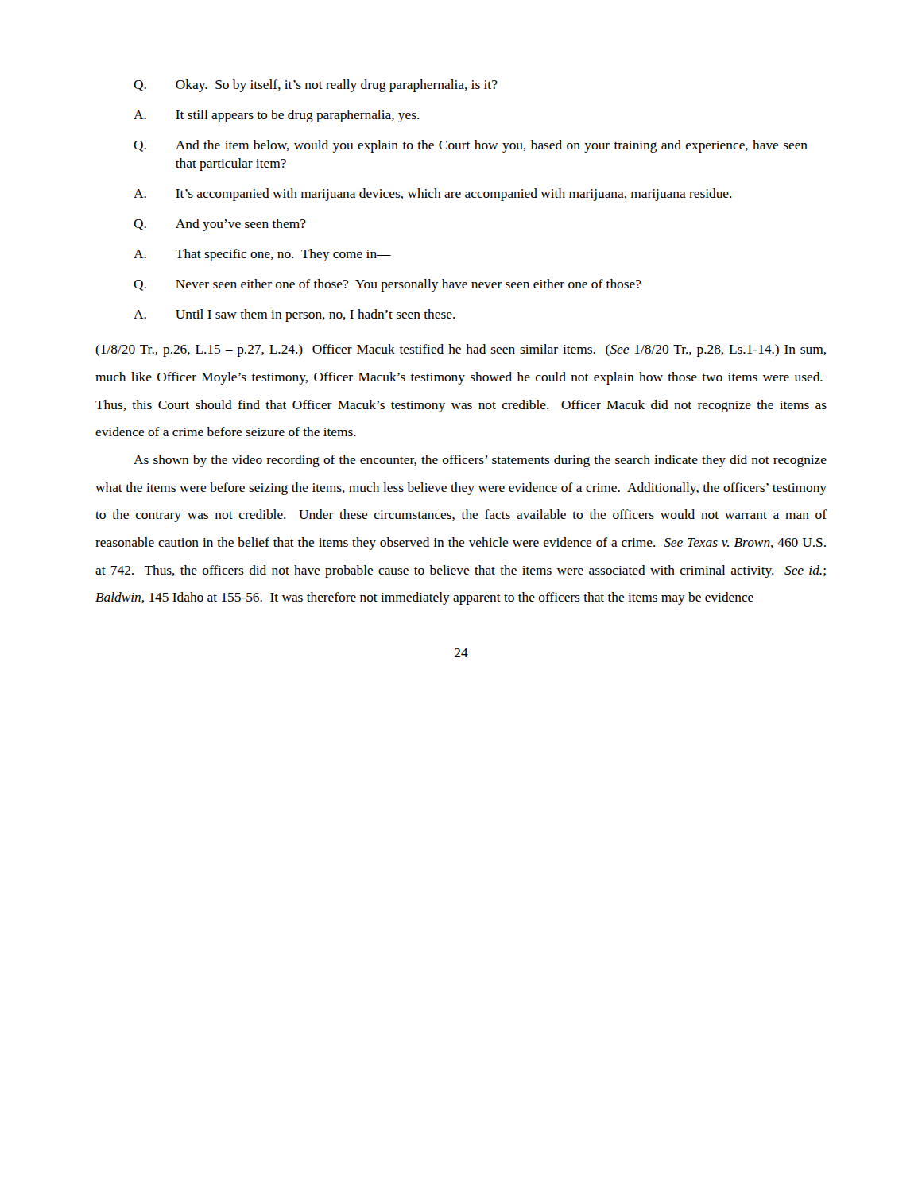Q. Okay. So by itself, it’s not really drug paraphernalia, is it?
A. It still appears to be drug paraphernalia, yes.
Q. And the item below, would you explain to the Court how you, based on your training and experience, have seen that particular item?
A. It’s accompanied with marijuana devices, which are accompanied with marijuana, marijuana residue.
Q. And you’ve seen them?
A. That specific one, no. They come in—
Q. Never seen either one of those? You personally have never seen either one of those?
A. Until I saw them in person, no, I hadn’t seen these.
(1/8/20 Tr., p.26, L.15 – p.27, L.24.) Officer Macuk testified he had seen similar items. (See 1/8/20 Tr., p.28, Ls.1-14.) In sum, much like Officer Moyle’s testimony, Officer Macuk’s testimony showed he could not explain how those two items were used. Thus, this Court should find that Officer Macuk’s testimony was not credible. Officer Macuk did not recognize the items as evidence of a crime before seizure of the items.
As shown by the video recording of the encounter, the officers’ statements during the search indicate they did not recognize what the items were before seizing the items, much less believe they were evidence of a crime. Additionally, the officers’ testimony to the contrary was not credible. Under these circumstances, the facts available to the officers would not warrant a man of reasonable caution in the belief that the items they observed in the vehicle were evidence of a crime. See Texas v. Brown, 460 U.S. at 742. Thus, the officers did not have probable cause to believe that the items were associated with criminal activity. See id.; Baldwin, 145 Idaho at 155-56. It was therefore not immediately apparent to the officers that the items may be evidence
24